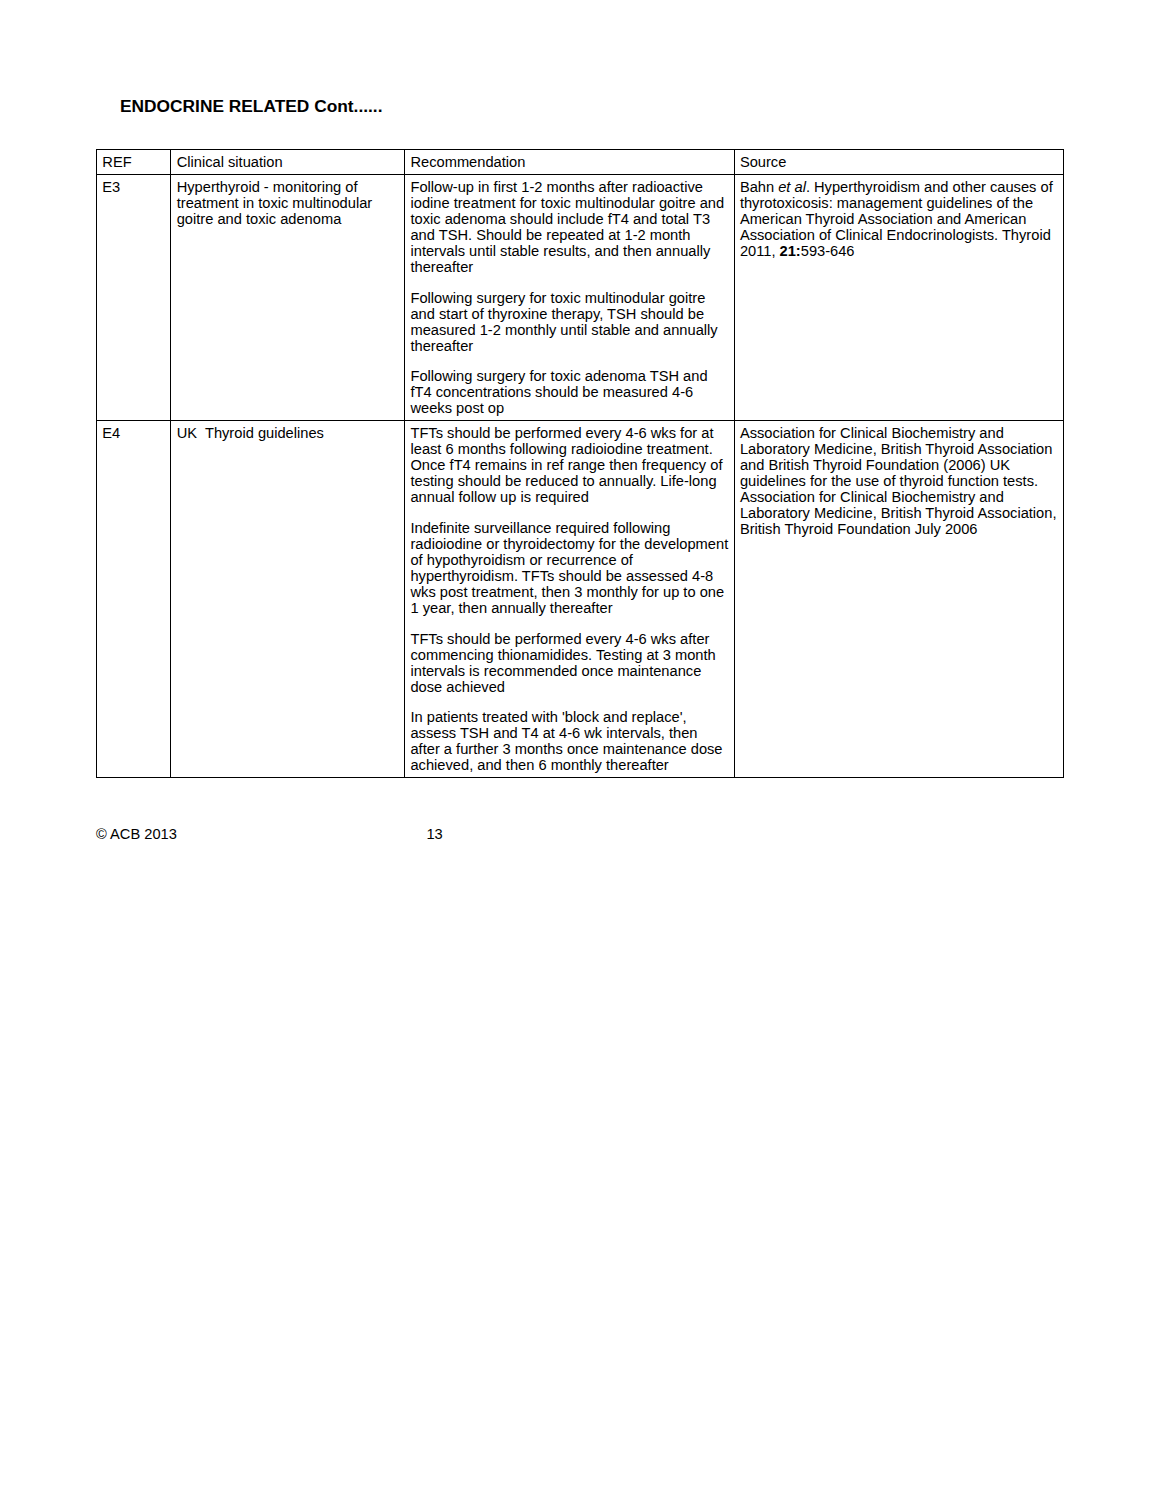ENDOCRINE RELATED Cont......
| REF | Clinical situation | Recommendation | Source |
| --- | --- | --- | --- |
| E3 | Hyperthyroid - monitoring of treatment in toxic multinodular goitre and toxic adenoma | Follow-up in first 1-2 months after radioactive iodine treatment for toxic multinodular goitre and toxic adenoma should include fT4 and total T3 and TSH. Should be repeated at 1-2 month intervals until stable results, and then annually thereafter Following surgery for toxic multinodular goitre and start of thyroxine therapy, TSH should be measured 1-2 monthly until stable and annually thereafter Following surgery for toxic adenoma TSH and fT4 concentrations should be measured 4-6 weeks post op | Bahn et al . Hyperthyroidism and other causes of thyrotoxicosis: management guidelines of the American Thyroid Association and American Association of Clinical Endocrinologists. Thyroid 2011, 21: 593-646 |
| E4 | UK Thyroid guidelines | TFTs should be performed every 4-6 wks for at least 6 months following radioiodine treatment. Once fT4 remains in ref range then frequency of testing should be reduced to annually. Life-long annual follow up is required Indefinite surveillance required following radioiodine or thyroidectomy for the development of hypothyroidism or recurrence of hyperthyroidism. TFTs should be assessed 4-8 wks post treatment, then 3 monthly for up to one 1 year, then annually thereafter TFTs should be performed every 4-6 wks after commencing thionamidides. Testing at 3 month intervals is recommended once maintenance dose achieved In patients treated with 'block and replace', assess TSH and T4 at 4-6 wk intervals, then after a further 3 months once maintenance dose achieved, and then 6 monthly thereafter | Association for Clinical Biochemistry and Laboratory Medicine, British Thyroid Association and British Thyroid Foundation (2006) UK guidelines for the use of thyroid function tests. Association for Clinical Biochemistry and Laboratory Medicine, British Thyroid Association, British Thyroid Foundation July 2006 |
© ACB 2013
13